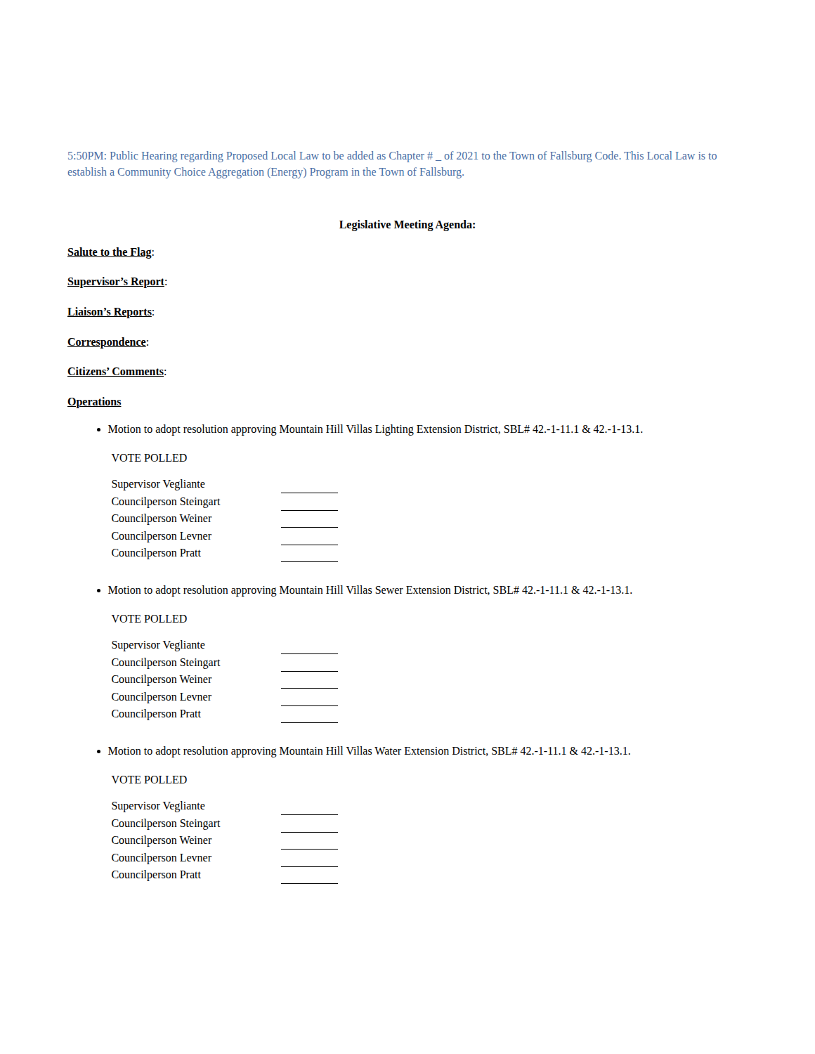5:50PM: Public Hearing regarding Proposed Local Law to be added as Chapter # _ of 2021 to the Town of Fallsburg Code. This Local Law is to establish a Community Choice Aggregation (Energy) Program in the Town of Fallsburg.
Legislative Meeting Agenda:
Salute to the Flag:
Supervisor’s Report:
Liaison’s Reports:
Correspondence:
Citizens’ Comments:
Operations
Motion to adopt resolution approving Mountain Hill Villas Lighting Extension District, SBL# 42.-1-11.1 & 42.-1-13.1.
VOTE POLLED
| Supervisor Vegliante | |
| Councilperson Steingart | |
| Councilperson Weiner | |
| Councilperson Levner | |
| Councilperson Pratt | |
Motion to adopt resolution approving Mountain Hill Villas Sewer Extension District, SBL# 42.-1-11.1 & 42.-1-13.1.
VOTE POLLED
| Supervisor Vegliante | |
| Councilperson Steingart | |
| Councilperson Weiner | |
| Councilperson Levner | |
| Councilperson Pratt | |
Motion to adopt resolution approving Mountain Hill Villas Water Extension District, SBL# 42.-1-11.1 & 42.-1-13.1.
VOTE POLLED
| Supervisor Vegliante | |
| Councilperson Steingart | |
| Councilperson Weiner | |
| Councilperson Levner | |
| Councilperson Pratt | |